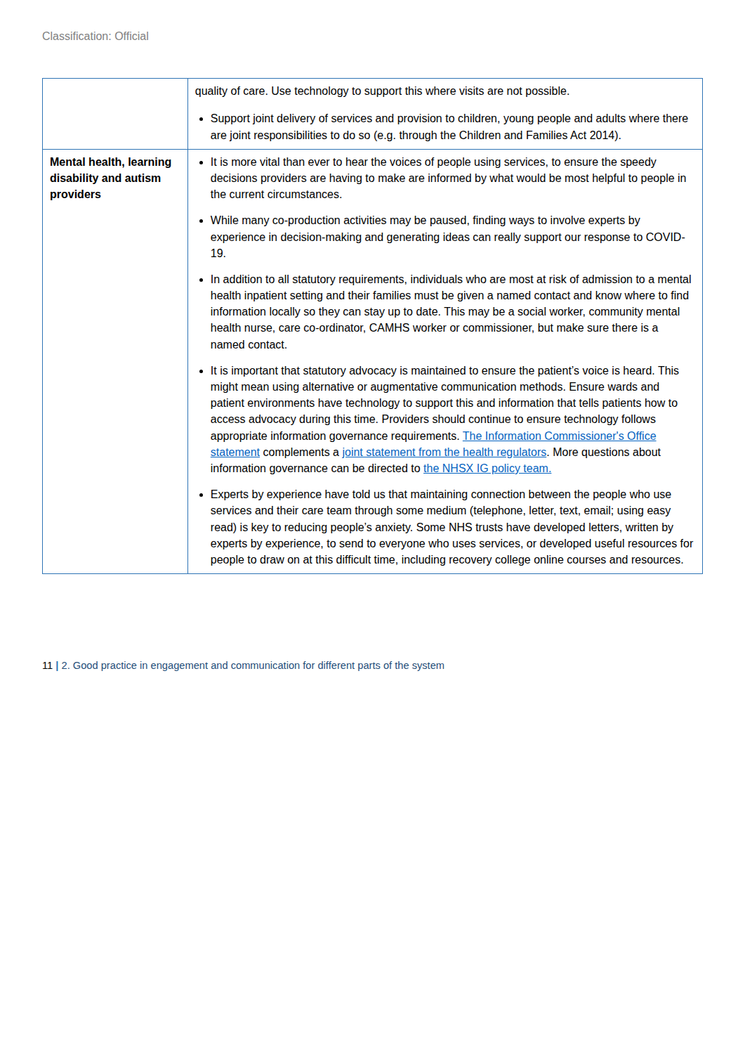Classification: Official
| | quality of care. Use technology to support this where visits are not possible. Support joint delivery of services and provision to children, young people and adults where there are joint responsibilities to do so (e.g. through the Children and Families Act 2014). |
| Mental health, learning disability and autism providers | It is more vital than ever to hear the voices of people using services, to ensure the speedy decisions providers are having to make are informed by what would be most helpful to people in the current circumstances. While many co-production activities may be paused, finding ways to involve experts by experience in decision-making and generating ideas can really support our response to COVID-19. In addition to all statutory requirements, individuals who are most at risk of admission to a mental health inpatient setting and their families must be given a named contact and know where to find information locally so they can stay up to date. This may be a social worker, community mental health nurse, care co-ordinator, CAMHS worker or commissioner, but make sure there is a named contact. It is important that statutory advocacy is maintained to ensure the patient’s voice is heard. This might mean using alternative or augmentative communication methods. Ensure wards and patient environments have technology to support this and information that tells patients how to access advocacy during this time. Providers should continue to ensure technology follows appropriate information governance requirements. The Information Commissioner's Office statement complements a joint statement from the health regulators . More questions about information governance can be directed to the NHSX IG policy team. Experts by experience have told us that maintaining connection between the people who use services and their care team through some medium (telephone, letter, text, email; using easy read) is key to reducing people’s anxiety. Some NHS trusts have developed letters, written by experts by experience, to send to everyone who uses services, or developed useful resources for people to draw on at this difficult time, including recovery college online courses and resources. |
11 | 2. Good practice in engagement and communication for different parts of the system